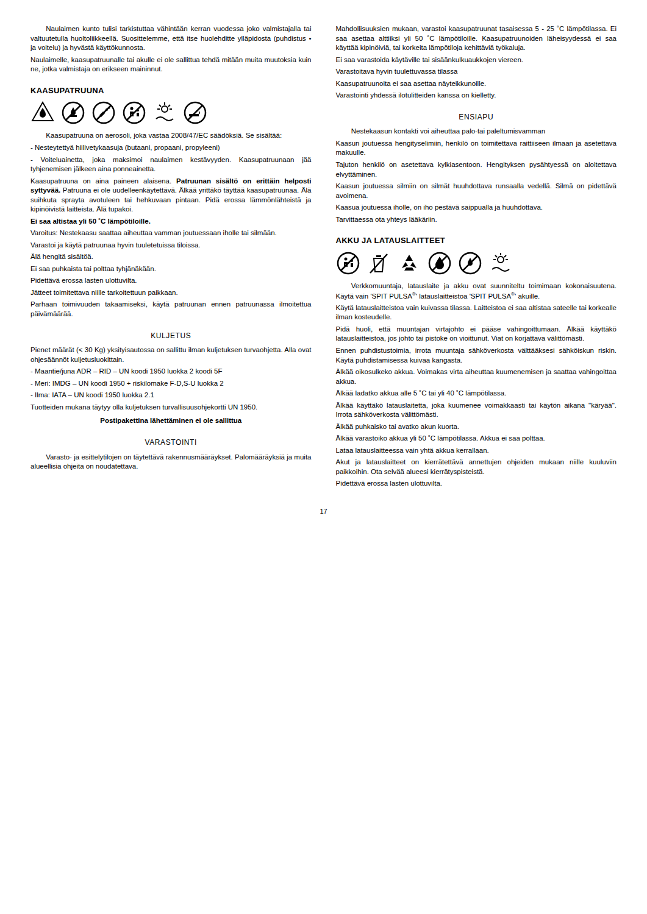Naulaimen kunto tulisi tarkistuttaa vähintään kerran vuodessa joko valmistajalla tai valtuutetulla huoltoliikkeellä. Suosittelemme, että itse huolehditte ylläpidosta (puhdistus • ja voitelu) ja hyvästä käyttökunnosta.
Naulaimelle, kaasupatruunalle tai akulle ei ole sallittua tehdä mitään muita muutoksia kuin ne, jotka valmistaja on erikseen maininnut.
KAASUPATRUUNA
Kaasupatruuna on aerosoli, joka vastaa 2008/47/EC säädöksiä. Se sisältää:
- Nesteytettyä hiilivetykaasuja (butaani, propaani, propyleeni)
- Voiteluainetta, joka maksimoi naulaimen kestävyyden. Kaasupatruunaan jää tyhjenemisen jälkeen aina ponneainetta.
Kaasupatruuna on aina paineen alaisena. Patruunan sisältö on erittäin helposti syttyvää. Patruuna ei ole uudelleenkäytettävä. Älkää yrittäkö täyttää kaasupatruunaa. Älä suihkuta sprayta avotuleen tai hehkuvaan pintaan. Pidä erossa lämmönlähteistä ja kipinöivistä laitteista. Älä tupakoi.
Ei saa altistaa yli 50 ˚C lämpötiloille.
Varoitus: Nestekaasu saattaa aiheuttaa vamman joutuessaan iholle tai silmään.
Varastoi ja käytä patruunaa hyvin tuuletetuissa tiloissa.
Älä hengitä sisältöä.
Ei saa puhkaista tai polttaa tyhjänäkään.
Pidettävä erossa lasten ulottuvilta.
Jätteet toimitettava niille tarkoitettuun paikkaan.
Parhaan toimivuuden takaamiseksi, käytä patruunan ennen patruunassa ilmoitettua päivämäärää.
KULJETUS
Pienet määrät (< 30 Kg) yksityisautossa on sallittu ilman kuljetuksen turvaohjetta. Alla ovat ohjesäännöt kuljetusluokittain.
- Maantie/juna ADR – RID – UN koodi 1950 luokka 2 koodi 5F
- Meri: IMDG – UN koodi 1950 + riskilomake F-D,S-U luokka 2
- Ilma: IATA – UN koodi 1950 luokka 2.1
Tuotteiden mukana täytyy olla kuljetuksen turvallisuusohjekortti UN 1950.
Postipakettina lähettäminen ei ole sallittua
VARASTOINTI
Varasto- ja esittelytilojen on täytettävä rakennusmääräykset. Palomääräyksiä ja muita alueellisia ohjeita on noudatettava.
Mahdollisuuksien mukaan, varastoi kaasupatruunat tasaisessa 5 - 25 ˚C lämpötilassa. Ei saa asettaa alttiiksi yli 50 ˚C lämpötiloille. Kaasupatruunoiden läheisyydessä ei saa käyttää kipinöiviä, tai korkeita lämpötiloja kehittäviä työkaluja.
Ei saa varastoida käytäville tai sisäänkulkuaukkojen viereen.
Varastoitava hyvin tuulettuvassa tilassa
Kaasupatruunoita ei saa asettaa näyteikkunoille.
Varastointi yhdessä ilotulitteiden kanssa on kielletty.
ENSIAPU
Nestekaasun kontakti voi aiheuttaa palo-tai paleltumisvamman
Kaasun joutuessa hengityselimiin, henkilö on toimitettava raittiiseen ilmaan ja asetettava makuulle.
Tajuton henkilö on asetettava kylkiasentoon. Hengityksen pysähtyessä on aloitettava elvyttäminen.
Kaasun joutuessa silmiin on silmät huuhdottava runsaalla vedellä. Silmä on pidettävä avoimena.
Kaasua joutuessa iholle, on iho pestävä saippualla ja huuhdottava.
Tarvittaessa ota yhteys lääkäriin.
AKKU JA LATAUSLAITTEET
Verkkomuuntaja, latauslaite ja akku ovat suunniteltu toimimaan kokonaisuutena. Käytä vain 'SPIT PULSA®' latauslaitteistoa 'SPIT PULSA®' akuille.
Käytä latauslaitteistoa vain kuivassa tilassa. Laitteistoa ei saa altistaa sateelle tai korkealle ilman kosteudelle.
Pidä huoli, että muuntajan virtajohto ei pääse vahingoittumaan. Älkää käyttäkö latauslaitteistoa, jos johto tai pistoke on vioittunut. Viat on korjattava välittömästi.
Ennen puhdistustoimia, irrota muuntaja sähköverkosta välttääksesi sähköiskun riskin. Käytä puhdistamisessa kuivaa kangasta.
Älkää oikosulkeko akkua. Voimakas virta aiheuttaa kuumenemisen ja saattaa vahingoittaa akkua.
Älkää ladatko akkua alle 5 ˚C tai yli 40 ˚C lämpötilassa.
Älkää käyttäkö latauslaitetta, joka kuumenee voimakkaasti tai käytön aikana "käryää". Irrota sähköverkosta välittömästi.
Älkää puhkaisko tai avatko akun kuorta.
Älkää varastoiko akkua yli 50 ˚C lämpötilassa. Akkua ei saa polttaa.
Lataa latauslaitteessa vain yhtä akkua kerrallaan.
Akut ja latauslaitteet on kierrätettävä annettujen ohjeiden mukaan niille kuuluviin paikkoihin. Ota selvää alueesi kierrätyspisteistä.
Pidettävä erossa lasten ulottuvilta.
17